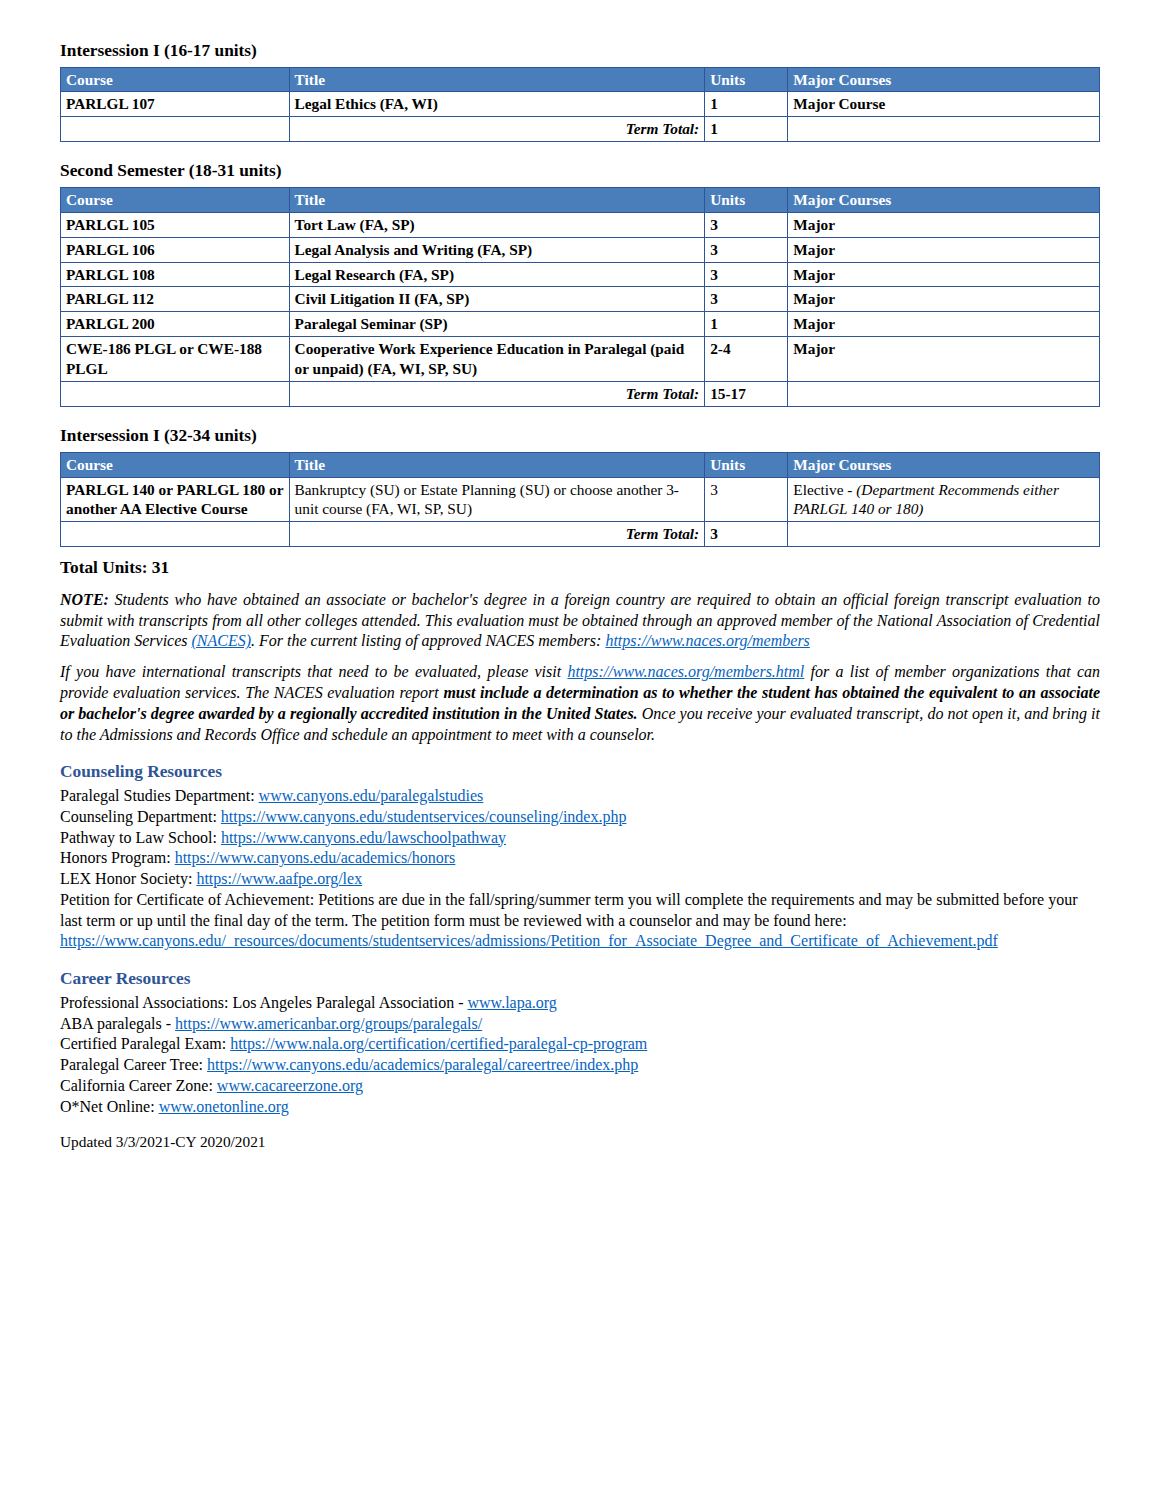Intersession I (16-17 units)
| Course | Title | Units | Major Courses |
| --- | --- | --- | --- |
| PARLGL 107 | Legal Ethics (FA, WI) | 1 | Major Course |
| | Term Total: | 1 | |
Second Semester (18-31 units)
| Course | Title | Units | Major Courses |
| --- | --- | --- | --- |
| PARLGL 105 | Tort Law (FA, SP) | 3 | Major |
| PARLGL 106 | Legal Analysis and Writing (FA, SP) | 3 | Major |
| PARLGL 108 | Legal Research (FA, SP) | 3 | Major |
| PARLGL 112 | Civil Litigation II (FA, SP) | 3 | Major |
| PARLGL 200 | Paralegal Seminar (SP) | 1 | Major |
| CWE-186 PLGL or CWE-188 PLGL | Cooperative Work Experience Education in Paralegal (paid or unpaid) (FA, WI, SP, SU) | 2-4 | Major |
| | Term Total: | 15-17 | |
Intersession I (32-34 units)
| Course | Title | Units | Major Courses |
| --- | --- | --- | --- |
| PARLGL 140 or PARLGL 180 or another AA Elective Course | Bankruptcy (SU) or Estate Planning (SU) or choose another 3-unit course (FA, WI, SP, SU) | 3 | Elective - (Department Recommends either PARLGL 140 or 180) |
| | Term Total: | 3 | |
Total Units: 31
NOTE: Students who have obtained an associate or bachelor's degree in a foreign country are required to obtain an official foreign transcript evaluation to submit with transcripts from all other colleges attended. This evaluation must be obtained through an approved member of the National Association of Credential Evaluation Services (NACES). For the current listing of approved NACES members: https://www.naces.org/members
If you have international transcripts that need to be evaluated, please visit https://www.naces.org/members.html for a list of member organizations that can provide evaluation services. The NACES evaluation report must include a determination as to whether the student has obtained the equivalent to an associate or bachelor's degree awarded by a regionally accredited institution in the United States. Once you receive your evaluated transcript, do not open it, and bring it to the Admissions and Records Office and schedule an appointment to meet with a counselor.
Counseling Resources
Paralegal Studies Department: www.canyons.edu/paralegalstudies
Counseling Department: https://www.canyons.edu/studentservices/counseling/index.php
Pathway to Law School: https://www.canyons.edu/lawschoolpathway
Honors Program: https://www.canyons.edu/academics/honors
LEX Honor Society: https://www.aafpe.org/lex
Petition for Certificate of Achievement: Petitions are due in the fall/spring/summer term you will complete the requirements and may be submitted before your last term or up until the final day of the term. The petition form must be reviewed with a counselor and may be found here: https://www.canyons.edu/_resources/documents/studentservices/admissions/Petition_for_Associate_Degree_and_Certificate_of_Achievement.pdf
Career Resources
Professional Associations: Los Angeles Paralegal Association - www.lapa.org
ABA paralegals - https://www.americanbar.org/groups/paralegals/
Certified Paralegal Exam: https://www.nala.org/certification/certified-paralegal-cp-program
Paralegal Career Tree: https://www.canyons.edu/academics/paralegal/careertree/index.php
California Career Zone: www.cacareerzone.org
O*Net Online: www.onetonline.org
Updated 3/3/2021-CY 2020/2021